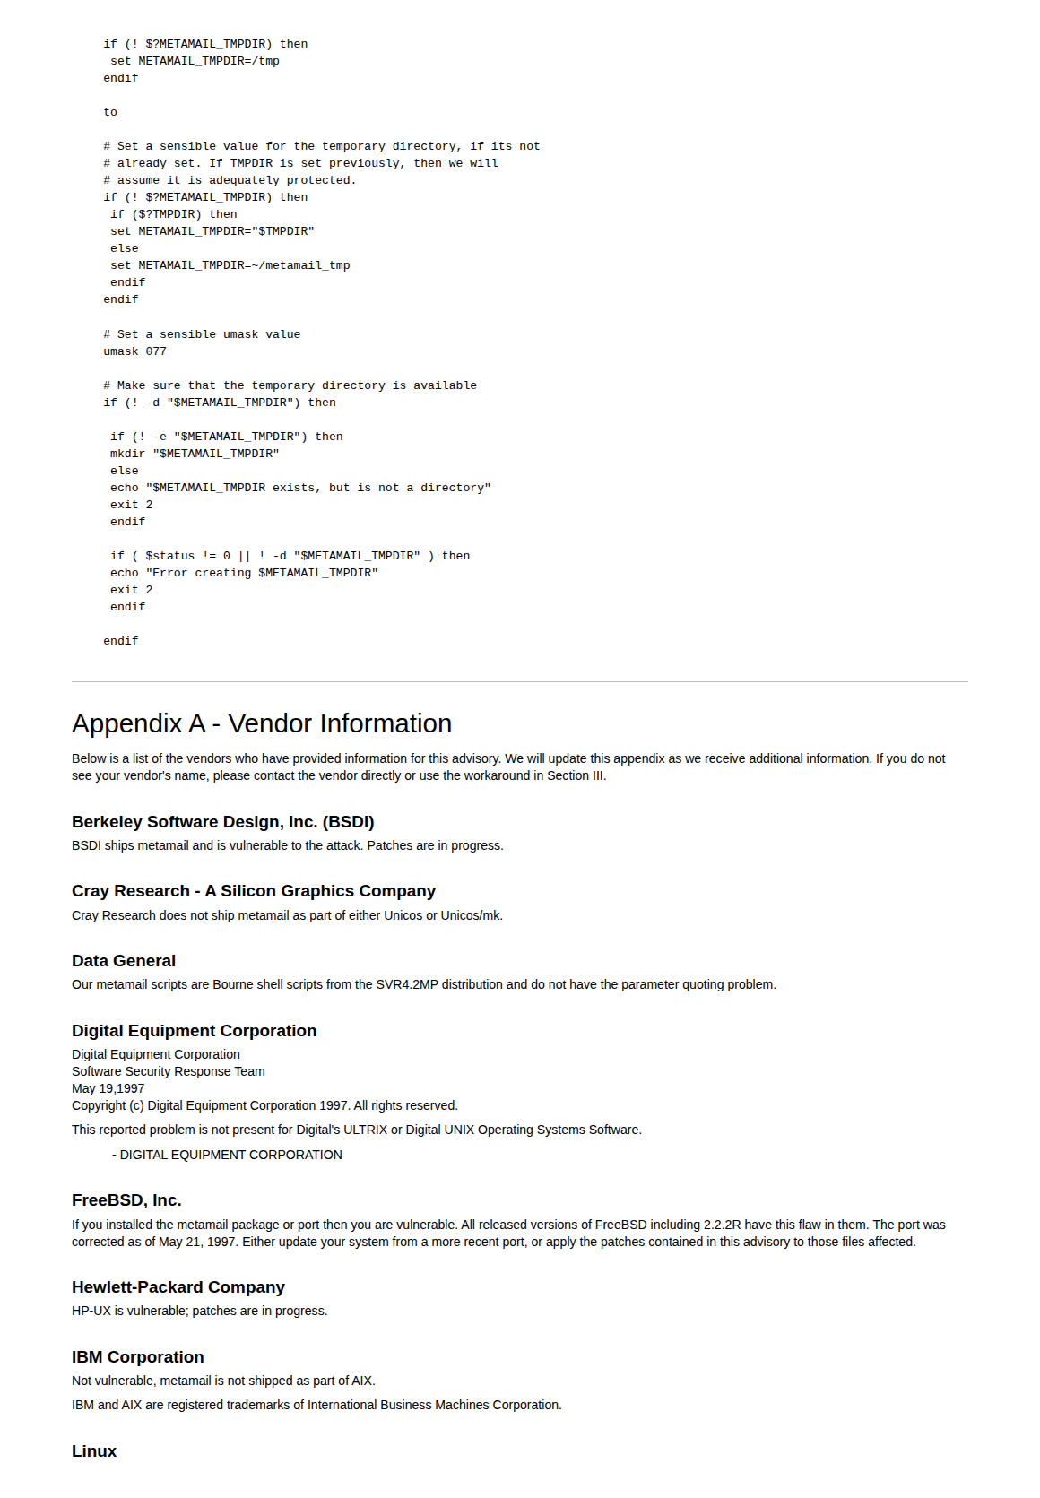if (! $?METAMAIL_TMPDIR) then
 set METAMAIL_TMPDIR=/tmp
endif

to

# Set a sensible value for the temporary directory, if its not
# already set. If TMPDIR is set previously, then we will
# assume it is adequately protected.
if (! $?METAMAIL_TMPDIR) then
 if ($?TMPDIR) then
 set METAMAIL_TMPDIR="$TMPDIR"
 else
 set METAMAIL_TMPDIR=~/metamail_tmp
 endif
endif

# Set a sensible umask value
umask 077

# Make sure that the temporary directory is available
if (! -d "$METAMAIL_TMPDIR") then

 if (! -e "$METAMAIL_TMPDIR") then
 mkdir "$METAMAIL_TMPDIR"
 else
 echo "$METAMAIL_TMPDIR exists, but is not a directory"
 exit 2
 endif

 if ( $status != 0 || ! -d "$METAMAIL_TMPDIR" ) then
 echo "Error creating $METAMAIL_TMPDIR"
 exit 2
 endif

endif
Appendix A - Vendor Information
Below is a list of the vendors who have provided information for this advisory. We will update this appendix as we receive additional information. If you do not see your vendor's name, please contact the vendor directly or use the workaround in Section III.
Berkeley Software Design, Inc. (BSDI)
BSDI ships metamail and is vulnerable to the attack. Patches are in progress.
Cray Research - A Silicon Graphics Company
Cray Research does not ship metamail as part of either Unicos or Unicos/mk.
Data General
Our metamail scripts are Bourne shell scripts from the SVR4.2MP distribution and do not have the parameter quoting problem.
Digital Equipment Corporation
Digital Equipment Corporation
Software Security Response Team
May 19,1997
Copyright (c) Digital Equipment Corporation 1997. All rights reserved.
This reported problem is not present for Digital's ULTRIX or Digital UNIX Operating Systems Software.
- DIGITAL EQUIPMENT CORPORATION
FreeBSD, Inc.
If you installed the metamail package or port then you are vulnerable. All released versions of FreeBSD including 2.2.2R have this flaw in them. The port was corrected as of May 21, 1997. Either update your system from a more recent port, or apply the patches contained in this advisory to those files affected.
Hewlett-Packard Company
HP-UX is vulnerable; patches are in progress.
IBM Corporation
Not vulnerable, metamail is not shipped as part of AIX.
IBM and AIX are registered trademarks of International Business Machines Corporation.
Linux